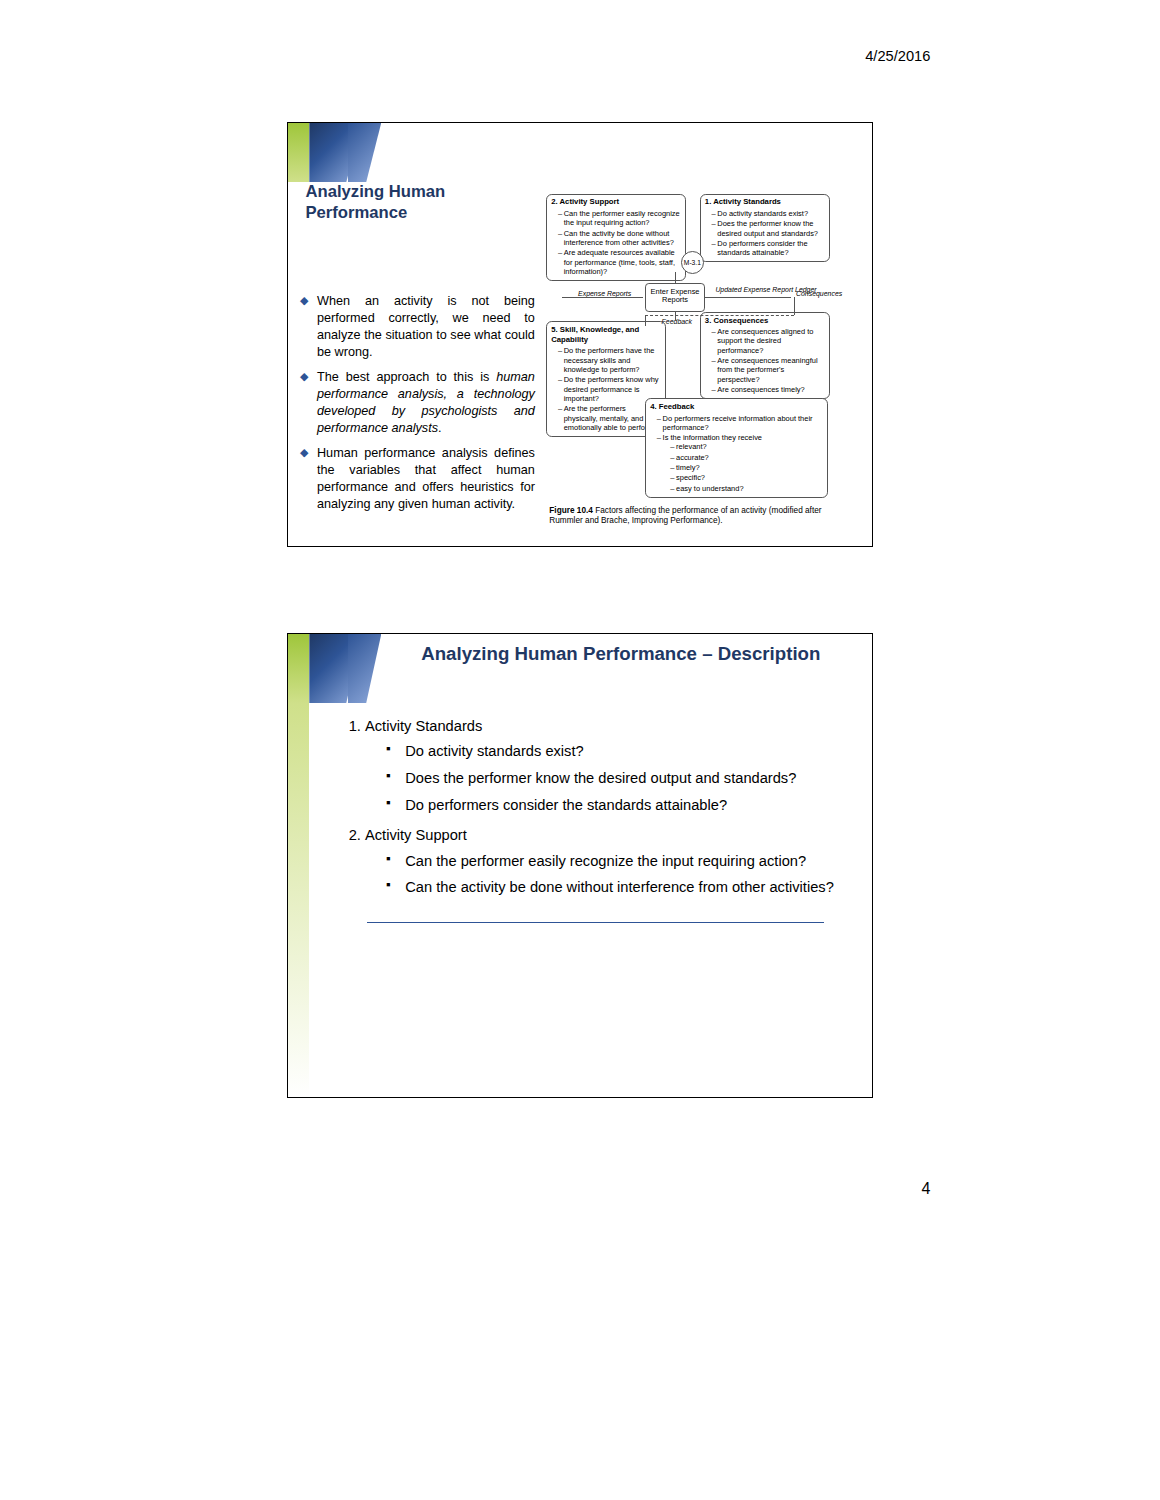4/25/2016
Analyzing Human Performance
When an activity is not being performed correctly, we need to analyze the situation to see what could be wrong.
The best approach to this is human performance analysis, a technology developed by psychologists and performance analysts.
Human performance analysis defines the variables that affect human performance and offers heuristics for analyzing any given human activity.
2. Activity Support
Can the performer easily recognize the input requiring action?
Can the activity be done without interference from other activities?
Are adequate resources available for performance (time, tools, staff, information)?
1. Activity Standards
Do activity standards exist?
Does the performer know the desired output and standards?
Do performers consider the standards attainable?
5. Skill, Knowledge, and Capability
Do the performers have the necessary skills and knowledge to perform?
Do the performers know why desired performance is important?
Are the performers physically, mentally, and emotionally able to perform?
3. Consequences
Are consequences aligned to support the desired performance?
Are consequences meaningful from the performer's perspective?
Are consequences timely?
4. Feedback
Do performers receive information about their performance?
Is the information they receive
relevant?
accurate?
timely?
specific?
easy to understand?
Enter Expense Reports
M-3.1
Expense Reports
Updated Expense Report Ledger
Consequences
Feedback
Figure 10.4 Factors affecting the performance of an activity (modified after Rummler and Brache, Improving Performance).
Analyzing Human Performance – Description
Activity Standards
Do activity standards exist?
Does the performer know the desired output and standards?
Do performers consider the standards attainable?
Activity Support
Can the performer easily recognize the input requiring action?
Can the activity be done without interference from other activities?
4